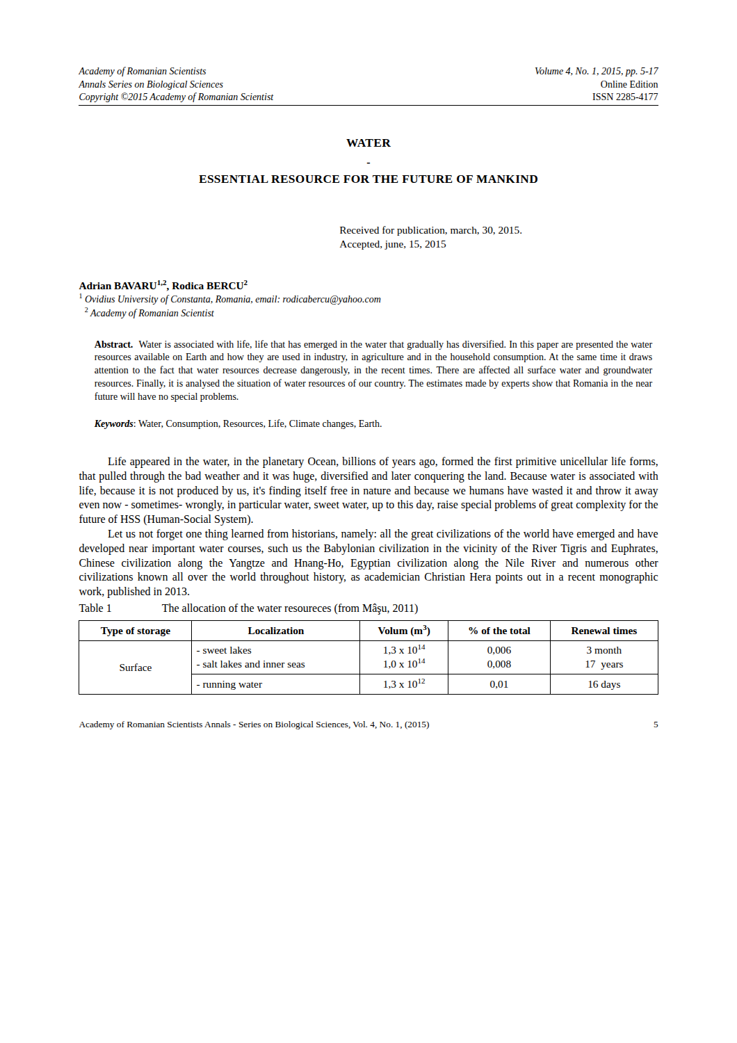Academy of Romanian Scientists
Annals Series on Biological Sciences
Copyright ©2015 Academy of Romanian Scientist
Volume 4, No. 1, 2015, pp. 5-17
Online Edition
ISSN 2285-4177
WATER
-
ESSENTIAL RESOURCE FOR THE FUTURE OF MANKIND
Received for publication, march, 30, 2015.
Accepted, june, 15, 2015
Adrian BAVARU1,2, Rodica BERCU2
1 Ovidius University of Constanta, Romania, email: rodicabercu@yahoo.com
2 Academy of Romanian Scientist
Abstract. Water is associated with life, life that has emerged in the water that gradually has diversified. In this paper are presented the water resources available on Earth and how they are used in industry, in agriculture and in the household consumption. At the same time it draws attention to the fact that water resources decrease dangerously, in the recent times. There are affected all surface water and groundwater resources. Finally, it is analysed the situation of water resources of our country. The estimates made by experts show that Romania in the near future will have no special problems.
Keywords: Water, Consumption, Resources, Life, Climate changes, Earth.
Life appeared in the water, in the planetary Ocean, billions of years ago, formed the first primitive unicellular life forms, that pulled through the bad weather and it was huge, diversified and later conquering the land. Because water is associated with life, because it is not produced by us, it's finding itself free in nature and because we humans have wasted it and throw it away even now - sometimes- wrongly, in particular water, sweet water, up to this day, raise special problems of great complexity for the future of HSS (Human-Social System).
Let us not forget one thing learned from historians, namely: all the great civilizations of the world have emerged and have developed near important water courses, such us the Babylonian civilization in the vicinity of the River Tigris and Euphrates, Chinese civilization along the Yangtze and Hnang-Ho, Egyptian civilization along the Nile River and numerous other civilizations known all over the world throughout history, as academician Christian Hera points out in a recent monographic work, published in 2013.
Table 1 The allocation of the water resoureces (from Mâşu, 2011)
| Type of storage | Localization | Volum (m 3 ) | % of the total | Renewal times |
| --- | --- | --- | --- | --- |
| Surface | - sweet lakes - salt lakes and inner seas | 1,3 x 10 14 1,0 x 10 14 | 0,006 0,008 | 3 month 17 years |
| - running water | 1,3 x 10 12 | 0,01 | 16 days |
Academy of Romanian Scientists Annals - Series on Biological Sciences, Vol. 4, No. 1, (2015) 5